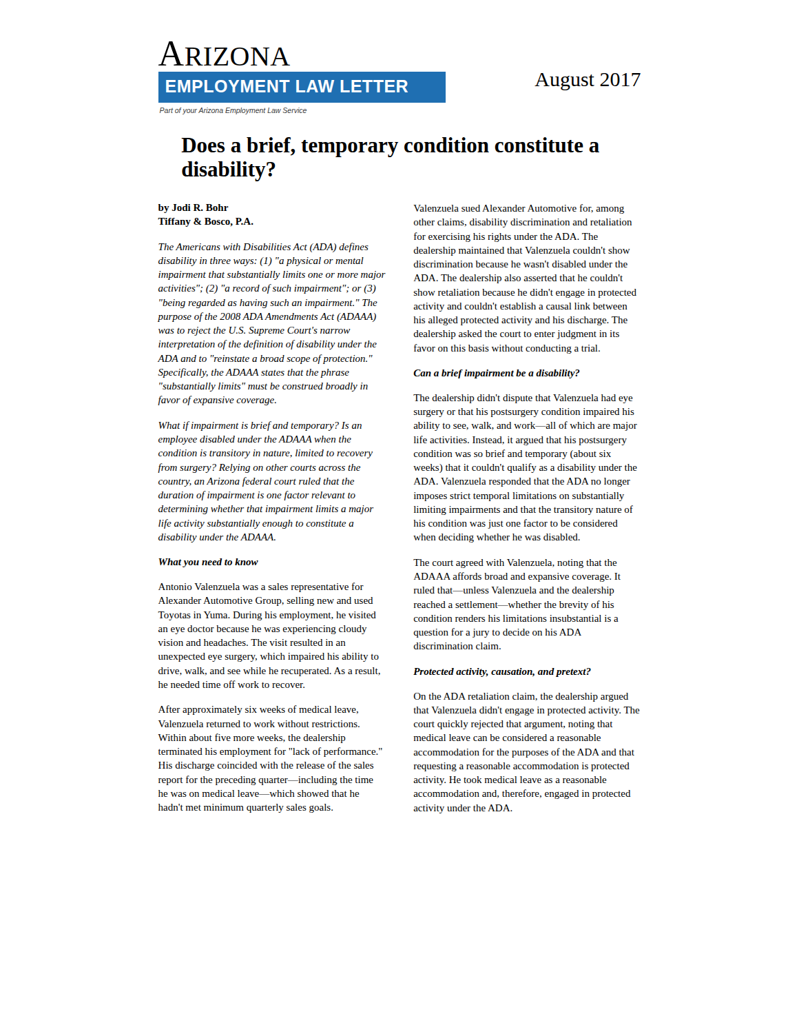ARIZONA
EMPLOYMENT LAW LETTER
Part of your Arizona Employment Law Service
August 2017
Does a brief, temporary condition constitute a disability?
by Jodi R. Bohr
Tiffany & Bosco, P.A.
The Americans with Disabilities Act (ADA) defines disability in three ways: (1) "a physical or mental impairment that substantially limits one or more major activities"; (2) "a record of such impairment"; or (3) "being regarded as having such an impairment." The purpose of the 2008 ADA Amendments Act (ADAAA) was to reject the U.S. Supreme Court's narrow interpretation of the definition of disability under the ADA and to "reinstate a broad scope of protection." Specifically, the ADAAA states that the phrase "substantially limits" must be construed broadly in favor of expansive coverage.
What if impairment is brief and temporary? Is an employee disabled under the ADAAA when the condition is transitory in nature, limited to recovery from surgery? Relying on other courts across the country, an Arizona federal court ruled that the duration of impairment is one factor relevant to determining whether that impairment limits a major life activity substantially enough to constitute a disability under the ADAAA.
What you need to know
Antonio Valenzuela was a sales representative for Alexander Automotive Group, selling new and used Toyotas in Yuma. During his employment, he visited an eye doctor because he was experiencing cloudy vision and headaches. The visit resulted in an unexpected eye surgery, which impaired his ability to drive, walk, and see while he recuperated. As a result, he needed time off work to recover.
After approximately six weeks of medical leave, Valenzuela returned to work without restrictions. Within about five more weeks, the dealership terminated his employment for "lack of performance." His discharge coincided with the release of the sales report for the preceding quarter—including the time he was on medical leave—which showed that he hadn't met minimum quarterly sales goals.
Valenzuela sued Alexander Automotive for, among other claims, disability discrimination and retaliation for exercising his rights under the ADA. The dealership maintained that Valenzuela couldn't show discrimination because he wasn't disabled under the ADA. The dealership also asserted that he couldn't show retaliation because he didn't engage in protected activity and couldn't establish a causal link between his alleged protected activity and his discharge. The dealership asked the court to enter judgment in its favor on this basis without conducting a trial.
Can a brief impairment be a disability?
The dealership didn't dispute that Valenzuela had eye surgery or that his postsurgery condition impaired his ability to see, walk, and work—all of which are major life activities. Instead, it argued that his postsurgery condition was so brief and temporary (about six weeks) that it couldn't qualify as a disability under the ADA. Valenzuela responded that the ADA no longer imposes strict temporal limitations on substantially limiting impairments and that the transitory nature of his condition was just one factor to be considered when deciding whether he was disabled.
The court agreed with Valenzuela, noting that the ADAAA affords broad and expansive coverage. It ruled that—unless Valenzuela and the dealership reached a settlement—whether the brevity of his condition renders his limitations insubstantial is a question for a jury to decide on his ADA discrimination claim.
Protected activity, causation, and pretext?
On the ADA retaliation claim, the dealership argued that Valenzuela didn't engage in protected activity. The court quickly rejected that argument, noting that medical leave can be considered a reasonable accommodation for the purposes of the ADA and that requesting a reasonable accommodation is protected activity. He took medical leave as a reasonable accommodation and, therefore, engaged in protected activity under the ADA.